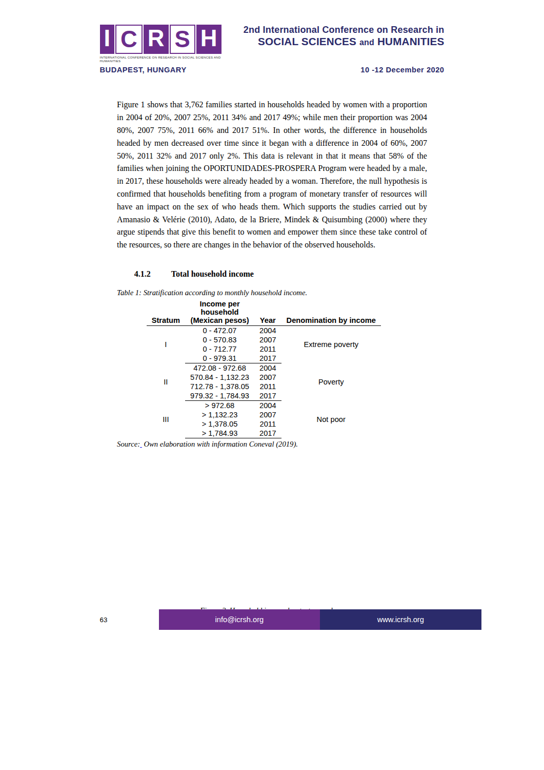ICRSH
International Conference on Research in Social Sciences and Humanities
2nd International Conference on Research in
SOCIAL SCIENCES and HUMANITIES
BUDAPEST, HUNGARY
10 -12 December 2020
Figure 1 shows that 3,762 families started in households headed by women with a proportion in 2004 of 20%, 2007 25%, 2011 34% and 2017 49%; while men their proportion was 2004 80%, 2007 75%, 2011 66% and 2017 51%. In other words, the difference in households headed by men decreased over time since it began with a difference in 2004 of 60%, 2007 50%, 2011 32% and 2017 only 2%. This data is relevant in that it means that 58% of the families when joining the OPORTUNIDADES-PROSPERA Program were headed by a male, in 2017, these households were already headed by a woman. Therefore, the null hypothesis is confirmed that households benefiting from a program of monetary transfer of resources will have an impact on the sex of who heads them. Which supports the studies carried out by Amanasio & Velérie (2010), Adato, de la Briere, Mindek & Quisumbing (2000) where they argue stipends that give this benefit to women and empower them since these take control of the resources, so there are changes in the behavior of the observed households.
4.1.2 Total household income
Table 1: Stratification according to monthly household income.
| Stratum | Income per household (Mexican pesos) | Year | Denomination by income |
| --- | --- | --- | --- |
| I | 0 - 472.07 | 2004 | Extreme poverty |
| 0 - 570.83 | 2007 |
| 0 - 712.77 | 2011 |
| 0 - 979.31 | 2017 |
| II | 472.08 - 972.68 | 2004 | Poverty |
| 570.84 - 1,132.23 | 2007 |
| 712.78 - 1,378.05 | 2011 |
| 979.32 - 1,784.93 | 2017 |
| III | > 972.68 | 2004 | Not poor |
| > 1,132.23 | 2007 |
| > 1,378.05 | 2011 |
| > 1,784.93 | 2017 |
Source: Own elaboration with information Coneval (2019).
Figure 2. Household income by stratum and sex
63
info@icrsh.org
www.icrsh.org